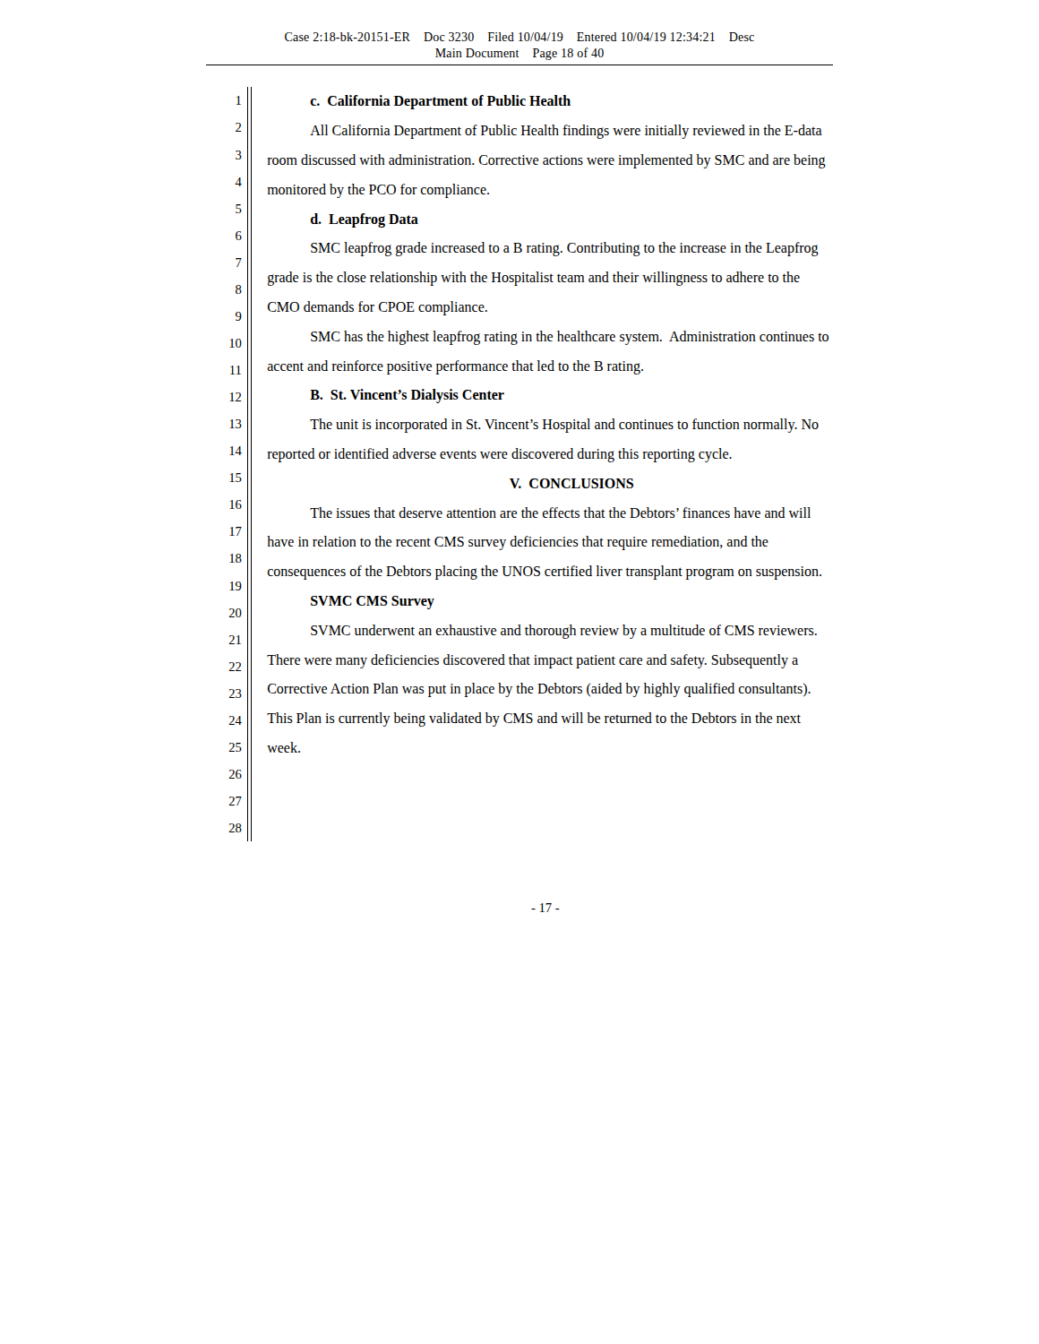Case 2:18-bk-20151-ER Doc 3230 Filed 10/04/19 Entered 10/04/19 12:34:21 Desc Main Document Page 18 of 40
1
2
3
4
5
6
7
8
9
10
11
12
13
14
15
16
17
18
19
20
21
22
23
24
25
26
27
28
c. California Department of Public Health
All California Department of Public Health findings were initially reviewed in the E-data room discussed with administration. Corrective actions were implemented by SMC and are being monitored by the PCO for compliance.
d. Leapfrog Data
SMC leapfrog grade increased to a B rating. Contributing to the increase in the Leapfrog grade is the close relationship with the Hospitalist team and their willingness to adhere to the CMO demands for CPOE compliance.
SMC has the highest leapfrog rating in the healthcare system. Administration continues to accent and reinforce positive performance that led to the B rating.
B. St. Vincent’s Dialysis Center
The unit is incorporated in St. Vincent’s Hospital and continues to function normally. No reported or identified adverse events were discovered during this reporting cycle.
V. CONCLUSIONS
The issues that deserve attention are the effects that the Debtors’ finances have and will have in relation to the recent CMS survey deficiencies that require remediation, and the consequences of the Debtors placing the UNOS certified liver transplant program on suspension.
SVMC CMS Survey
SVMC underwent an exhaustive and thorough review by a multitude of CMS reviewers. There were many deficiencies discovered that impact patient care and safety. Subsequently a Corrective Action Plan was put in place by the Debtors (aided by highly qualified consultants). This Plan is currently being validated by CMS and will be returned to the Debtors in the next week.
- 17 -